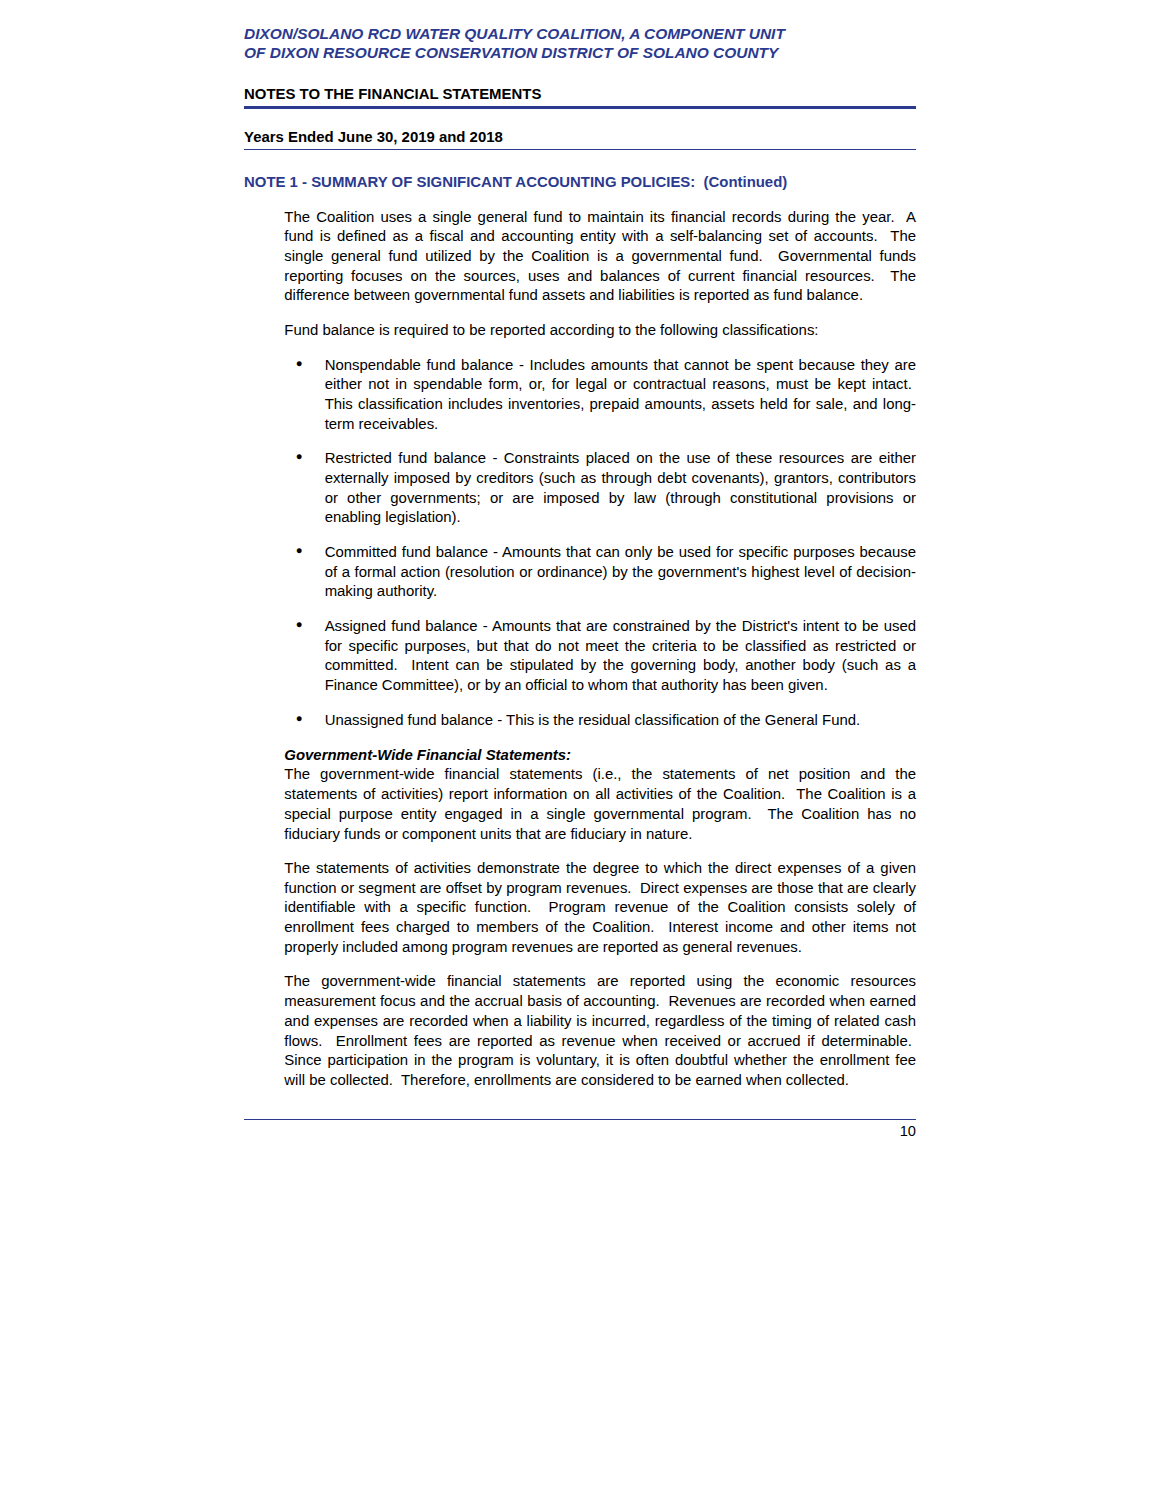DIXON/SOLANO RCD WATER QUALITY COALITION, A COMPONENT UNIT
OF DIXON RESOURCE CONSERVATION DISTRICT OF SOLANO COUNTY
NOTES TO THE FINANCIAL STATEMENTS
Years Ended June 30, 2019 and 2018
NOTE 1 - SUMMARY OF SIGNIFICANT ACCOUNTING POLICIES: (Continued)
The Coalition uses a single general fund to maintain its financial records during the year. A fund is defined as a fiscal and accounting entity with a self-balancing set of accounts. The single general fund utilized by the Coalition is a governmental fund. Governmental funds reporting focuses on the sources, uses and balances of current financial resources. The difference between governmental fund assets and liabilities is reported as fund balance.
Fund balance is required to be reported according to the following classifications:
Nonspendable fund balance - Includes amounts that cannot be spent because they are either not in spendable form, or, for legal or contractual reasons, must be kept intact. This classification includes inventories, prepaid amounts, assets held for sale, and long-term receivables.
Restricted fund balance - Constraints placed on the use of these resources are either externally imposed by creditors (such as through debt covenants), grantors, contributors or other governments; or are imposed by law (through constitutional provisions or enabling legislation).
Committed fund balance - Amounts that can only be used for specific purposes because of a formal action (resolution or ordinance) by the government's highest level of decision-making authority.
Assigned fund balance - Amounts that are constrained by the District's intent to be used for specific purposes, but that do not meet the criteria to be classified as restricted or committed. Intent can be stipulated by the governing body, another body (such as a Finance Committee), or by an official to whom that authority has been given.
Unassigned fund balance - This is the residual classification of the General Fund.
Government-Wide Financial Statements:
The government-wide financial statements (i.e., the statements of net position and the statements of activities) report information on all activities of the Coalition. The Coalition is a special purpose entity engaged in a single governmental program. The Coalition has no fiduciary funds or component units that are fiduciary in nature.
The statements of activities demonstrate the degree to which the direct expenses of a given function or segment are offset by program revenues. Direct expenses are those that are clearly identifiable with a specific function. Program revenue of the Coalition consists solely of enrollment fees charged to members of the Coalition. Interest income and other items not properly included among program revenues are reported as general revenues.
The government-wide financial statements are reported using the economic resources measurement focus and the accrual basis of accounting. Revenues are recorded when earned and expenses are recorded when a liability is incurred, regardless of the timing of related cash flows. Enrollment fees are reported as revenue when received or accrued if determinable. Since participation in the program is voluntary, it is often doubtful whether the enrollment fee will be collected. Therefore, enrollments are considered to be earned when collected.
10